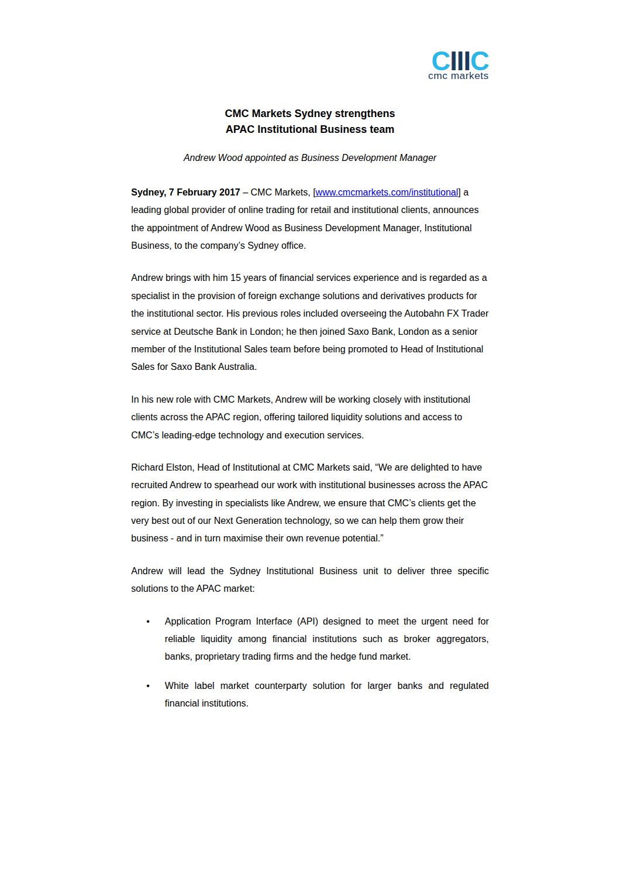CIIIC
cmc markets
CMC Markets Sydney strengthens
APAC Institutional Business team
Andrew Wood appointed as Business Development Manager
Sydney, 7 February 2017 – CMC Markets, [www.cmcmarkets.com/institutional] a leading global provider of online trading for retail and institutional clients, announces the appointment of Andrew Wood as Business Development Manager, Institutional Business, to the company’s Sydney office.
Andrew brings with him 15 years of financial services experience and is regarded as a specialist in the provision of foreign exchange solutions and derivatives products for the institutional sector. His previous roles included overseeing the Autobahn FX Trader service at Deutsche Bank in London; he then joined Saxo Bank, London as a senior member of the Institutional Sales team before being promoted to Head of Institutional Sales for Saxo Bank Australia.
In his new role with CMC Markets, Andrew will be working closely with institutional clients across the APAC region, offering tailored liquidity solutions and access to CMC’s leading-edge technology and execution services.
Richard Elston, Head of Institutional at CMC Markets said, “We are delighted to have recruited Andrew to spearhead our work with institutional businesses across the APAC region. By investing in specialists like Andrew, we ensure that CMC’s clients get the very best out of our Next Generation technology, so we can help them grow their business - and in turn maximise their own revenue potential.”
Andrew will lead the Sydney Institutional Business unit to deliver three specific solutions to the APAC market:
Application Program Interface (API) designed to meet the urgent need for reliable liquidity among financial institutions such as broker aggregators, banks, proprietary trading firms and the hedge fund market.
White label market counterparty solution for larger banks and regulated financial institutions.